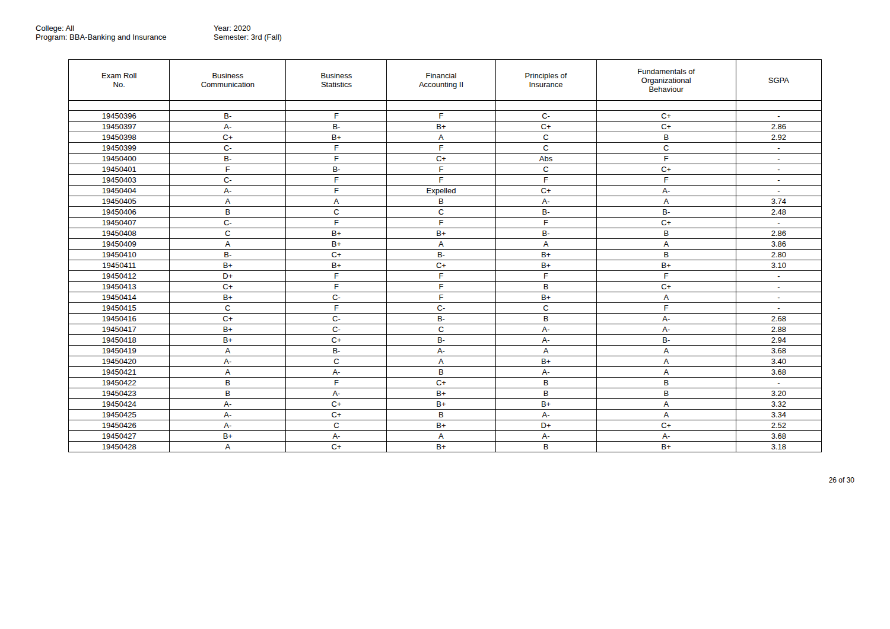College: All
Year: 2020
Program: BBA-Banking and Insurance
Semester: 3rd (Fall)
| Exam Roll No. | Business Communication | Business Statistics | Financial Accounting II | Principles of Insurance | Fundamentals of Organizational Behaviour | SGPA |
| --- | --- | --- | --- | --- | --- | --- |
| 19450396 | B- | F | F | C- | C+ | - |
| 19450397 | A- | B- | B+ | C+ | C+ | 2.86 |
| 19450398 | C+ | B+ | A | C | B | 2.92 |
| 19450399 | C- | F | F | C | C | - |
| 19450400 | B- | F | C+ | Abs | F | - |
| 19450401 | F | B- | F | C | C+ | - |
| 19450403 | C- | F | F | F | F | - |
| 19450404 | A- | F | Expelled | C+ | A- | - |
| 19450405 | A | A | B | A- | A | 3.74 |
| 19450406 | B | C | C | B- | B- | 2.48 |
| 19450407 | C- | F | F | F | C+ | - |
| 19450408 | C | B+ | B+ | B- | B | 2.86 |
| 19450409 | A | B+ | A | A | A | 3.86 |
| 19450410 | B- | C+ | B- | B+ | B | 2.80 |
| 19450411 | B+ | B+ | C+ | B+ | B+ | 3.10 |
| 19450412 | D+ | F | F | F | F | - |
| 19450413 | C+ | F | F | B | C+ | - |
| 19450414 | B+ | C- | F | B+ | A | - |
| 19450415 | C | F | C- | C | F | - |
| 19450416 | C+ | C- | B- | B | A- | 2.68 |
| 19450417 | B+ | C- | C | A- | A- | 2.88 |
| 19450418 | B+ | C+ | B- | A- | B- | 2.94 |
| 19450419 | A | B- | A- | A | A | 3.68 |
| 19450420 | A- | C | A | B+ | A | 3.40 |
| 19450421 | A | A- | B | A- | A | 3.68 |
| 19450422 | B | F | C+ | B | B | - |
| 19450423 | B | A- | B+ | B | B | 3.20 |
| 19450424 | A- | C+ | B+ | B+ | A | 3.32 |
| 19450425 | A- | C+ | B | A- | A | 3.34 |
| 19450426 | A- | C | B+ | D+ | C+ | 2.52 |
| 19450427 | B+ | A- | A | A- | A- | 3.68 |
| 19450428 | A | C+ | B+ | B | B+ | 3.18 |
26 of 30